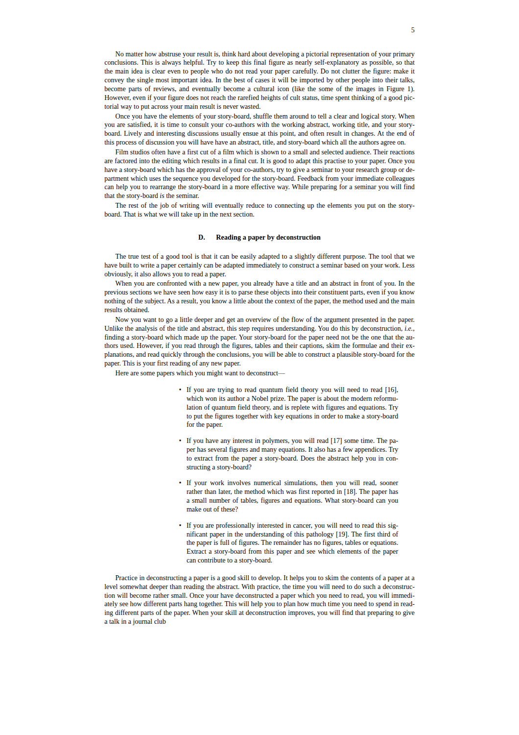5
No matter how abstruse your result is, think hard about developing a pictorial representation of your primary conclusions. This is always helpful. Try to keep this final figure as nearly self-explanatory as possible, so that the main idea is clear even to people who do not read your paper carefully. Do not clutter the figure: make it convey the single most important idea. In the best of cases it will be imported by other people into their talks, become parts of reviews, and eventually become a cultural icon (like the some of the images in Figure 1). However, even if your figure does not reach the rarefied heights of cult status, time spent thinking of a good pictorial way to put across your main result is never wasted.
Once you have the elements of your story-board, shuffle them around to tell a clear and logical story. When you are satisfied, it is time to consult your co-authors with the working abstract, working title, and your story-board. Lively and interesting discussions usually ensue at this point, and often result in changes. At the end of this process of discussion you will have have an abstract, title, and story-board which all the authors agree on.
Film studios often have a first cut of a film which is shown to a small and selected audience. Their reactions are factored into the editing which results in a final cut. It is good to adapt this practise to your paper. Once you have a story-board which has the approval of your co-authors, try to give a seminar to your research group or department which uses the sequence you developed for the story-board. Feedback from your immediate colleagues can help you to rearrange the story-board in a more effective way. While preparing for a seminar you will find that the story-board is the seminar.
The rest of the job of writing will eventually reduce to connecting up the elements you put on the story-board. That is what we will take up in the next section.
D. Reading a paper by deconstruction
The true test of a good tool is that it can be easily adapted to a slightly different purpose. The tool that we have built to write a paper certainly can be adapted immediately to construct a seminar based on your work. Less obviously, it also allows you to read a paper.
When you are confronted with a new paper, you already have a title and an abstract in front of you. In the previous sections we have seen how easy it is to parse these objects into their constituent parts, even if you know nothing of the subject. As a result, you know a little about the context of the paper, the method used and the main results obtained.
Now you want to go a little deeper and get an overview of the flow of the argument presented in the paper. Unlike the analysis of the title and abstract, this step requires understanding. You do this by deconstruction, i.e., finding a story-board which made up the paper. Your story-board for the paper need not be the one that the authors used. However, if you read through the figures, tables and their captions, skim the formulae and their explanations, and read quickly through the conclusions, you will be able to construct a plausible story-board for the paper. This is your first reading of any new paper.
Here are some papers which you might want to deconstruct—
If you are trying to read quantum field theory you will need to read [16], which won its author a Nobel prize. The paper is about the modern reformulation of quantum field theory, and is replete with figures and equations. Try to put the figures together with key equations in order to make a story-board for the paper.
If you have any interest in polymers, you will read [17] some time. The paper has several figures and many equations. It also has a few appendices. Try to extract from the paper a story-board. Does the abstract help you in constructing a story-board?
If your work involves numerical simulations, then you will read, sooner rather than later, the method which was first reported in [18]. The paper has a small number of tables, figures and equations. What story-board can you make out of these?
If you are professionally interested in cancer, you will need to read this significant paper in the understanding of this pathology [19]. The first third of the paper is full of figures. The remainder has no figures, tables or equations. Extract a story-board from this paper and see which elements of the paper can contribute to a story-board.
Practice in deconstructing a paper is a good skill to develop. It helps you to skim the contents of a paper at a level somewhat deeper than reading the abstract. With practice, the time you will need to do such a deconstruction will become rather small. Once your have deconstructed a paper which you need to read, you will immediately see how different parts hang together. This will help you to plan how much time you need to spend in reading different parts of the paper. When your skill at deconstruction improves, you will find that preparing to give a talk in a journal club